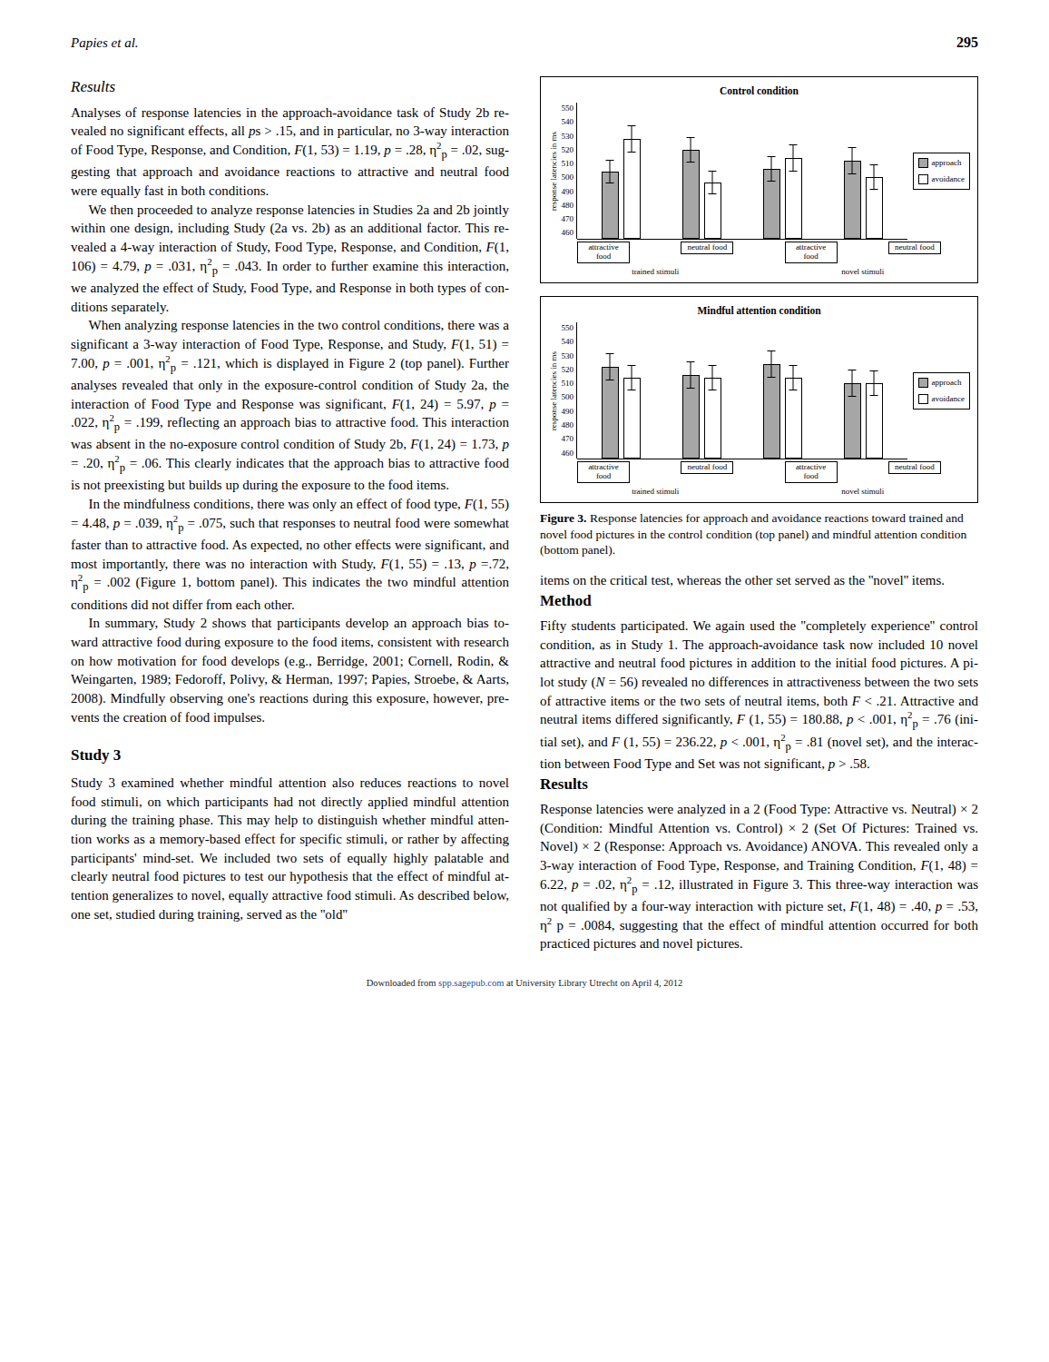Papies et al. 295
Results
Analyses of response latencies in the approach-avoidance task of Study 2b revealed no significant effects, all ps > .15, and in particular, no 3-way interaction of Food Type, Response, and Condition, F(1, 53) = 1.19, p = .28, η2p = .02, suggesting that approach and avoidance reactions to attractive and neutral food were equally fast in both conditions.
We then proceeded to analyze response latencies in Studies 2a and 2b jointly within one design, including Study (2a vs. 2b) as an additional factor. This revealed a 4-way interaction of Study, Food Type, Response, and Condition, F(1, 106) = 4.79, p = .031, η2p = .043. In order to further examine this interaction, we analyzed the effect of Study, Food Type, and Response in both types of conditions separately.
When analyzing response latencies in the two control conditions, there was a significant a 3-way interaction of Food Type, Response, and Study, F(1, 51) = 7.00, p = .001, η2p = .121, which is displayed in Figure 2 (top panel). Further analyses revealed that only in the exposure-control condition of Study 2a, the interaction of Food Type and Response was significant, F(1, 24) = 5.97, p = .022, η2p = .199, reflecting an approach bias to attractive food. This interaction was absent in the no-exposure control condition of Study 2b, F(1, 24) = 1.73, p = .20, η2p = .06. This clearly indicates that the approach bias to attractive food is not preexisting but builds up during the exposure to the food items.
In the mindfulness conditions, there was only an effect of food type, F(1, 55) = 4.48, p = .039, η2p = .075, such that responses to neutral food were somewhat faster than to attractive food. As expected, no other effects were significant, and most importantly, there was no interaction with Study, F(1, 55) = .13, p =.72, η2p = .002 (Figure 1, bottom panel). This indicates the two mindful attention conditions did not differ from each other.
In summary, Study 2 shows that participants develop an approach bias toward attractive food during exposure to the food items, consistent with research on how motivation for food develops (e.g., Berridge, 2001; Cornell, Rodin, & Weingarten, 1989; Fedoroff, Polivy, & Herman, 1997; Papies, Stroebe, & Aarts, 2008). Mindfully observing one's reactions during this exposure, however, prevents the creation of food impulses.
Study 3
Study 3 examined whether mindful attention also reduces reactions to novel food stimuli, on which participants had not directly applied mindful attention during the training phase. This may help to distinguish whether mindful attention works as a memory-based effect for specific stimuli, or rather by affecting participants' mind-set. We included two sets of equally highly palatable and clearly neutral food pictures to test our hypothesis that the effect of mindful attention generalizes to novel, equally attractive food stimuli. As described below, one set, studied during training, served as the ''old''
Control condition
response latencies in ms
550
540
530
520
510
500
490
480
470
460
approach
avoidance
attractive
food
neutral food
attractive
food
neutral food
trained stimuli
novel stimuli
Mindful attention condition
response latencies in ms
550
540
530
520
510
500
490
480
470
460
approach
avoidance
attractive
food
neutral food
attractive
food
neutral food
trained stimuli
novel stimuli
Figure 3. Response latencies for approach and avoidance reactions toward trained and novel food pictures in the control condition (top panel) and mindful attention condition (bottom panel).
items on the critical test, whereas the other set served as the ''novel'' items.
Method
Fifty students participated. We again used the ''completely experience'' control condition, as in Study 1. The approach-avoidance task now included 10 novel attractive and neutral food pictures in addition to the initial food pictures. A pilot study (N = 56) revealed no differences in attractiveness between the two sets of attractive items or the two sets of neutral items, both F < .21. Attractive and neutral items differed significantly, F (1, 55) = 180.88, p < .001, η2p = .76 (initial set), and F (1, 55) = 236.22, p < .001, η2p = .81 (novel set), and the interaction between Food Type and Set was not significant, p > .58.
Results
Response latencies were analyzed in a 2 (Food Type: Attractive vs. Neutral) × 2 (Condition: Mindful Attention vs. Control) × 2 (Set Of Pictures: Trained vs. Novel) × 2 (Response: Approach vs. Avoidance) ANOVA. This revealed only a 3-way interaction of Food Type, Response, and Training Condition, F(1, 48) = 6.22, p = .02, η2p = .12, illustrated in Figure 3. This three-way interaction was not qualified by a four-way interaction with picture set, F(1, 48) = .40, p = .53, η2 p = .0084, suggesting that the effect of mindful attention occurred for both practiced pictures and novel pictures.
Downloaded from spp.sagepub.com at University Library Utrecht on April 4, 2012